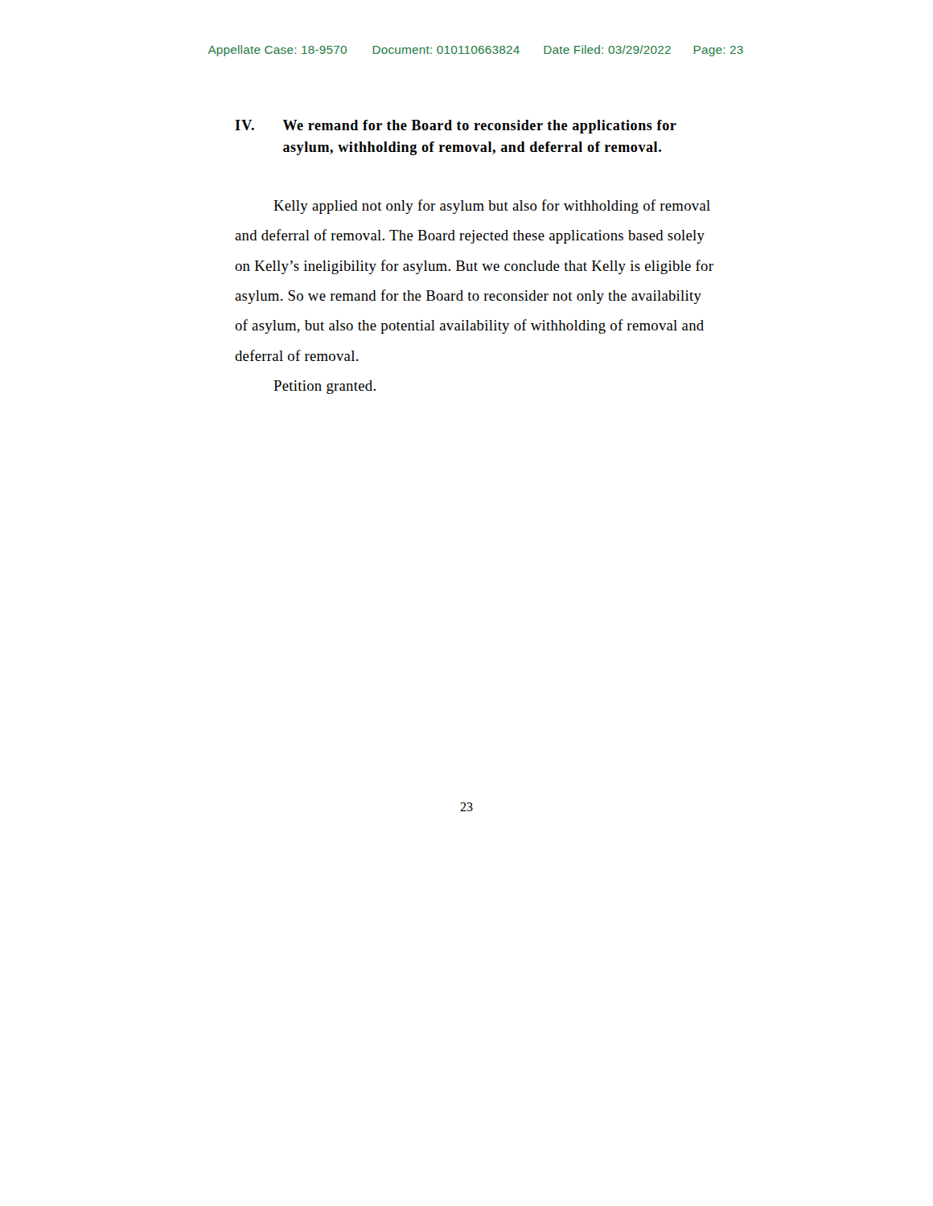Appellate Case: 18-9570 Document: 010110663824 Date Filed: 03/29/2022 Page: 23
IV. We remand for the Board to reconsider the applications for asylum, withholding of removal, and deferral of removal.
Kelly applied not only for asylum but also for withholding of removal and deferral of removal. The Board rejected these applications based solely on Kelly’s ineligibility for asylum. But we conclude that Kelly is eligible for asylum. So we remand for the Board to reconsider not only the availability of asylum, but also the potential availability of withholding of removal and deferral of removal.
Petition granted.
23